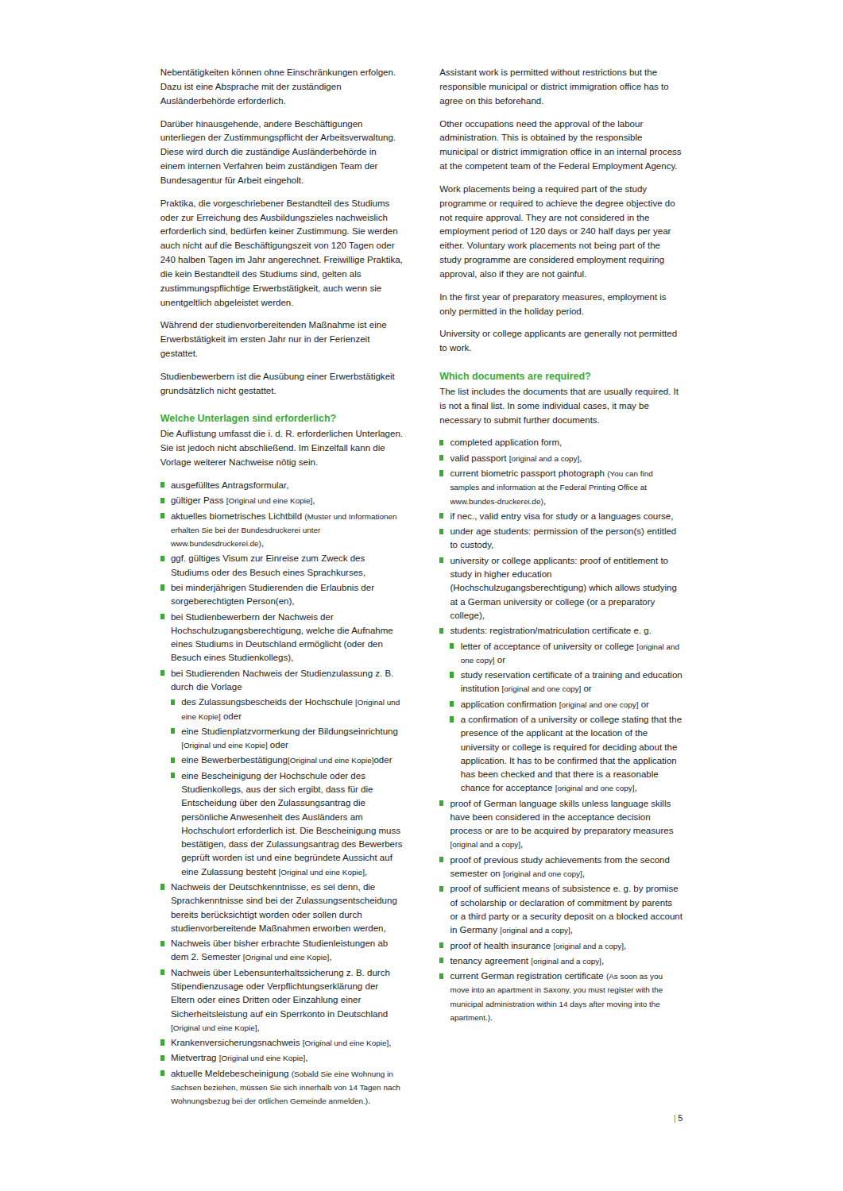Nebentätigkeiten können ohne Einschränkungen erfolgen. Dazu ist eine Absprache mit der zuständigen Ausländerbehörde erforderlich.
Darüber hinausgehende, andere Beschäftigungen unterliegen der Zustimmungspflicht der Arbeitsverwaltung. Diese wird durch die zuständige Ausländerbehörde in einem internen Verfahren beim zuständigen Team der Bundesagentur für Arbeit eingeholt.
Praktika, die vorgeschriebener Bestandteil des Studiums oder zur Erreichung des Ausbildungszieles nachweislich erforderlich sind, bedürfen keiner Zustimmung. Sie werden auch nicht auf die Beschäftigungszeit von 120 Tagen oder 240 halben Tagen im Jahr angerechnet. Freiwillige Praktika, die kein Bestandteil des Studiums sind, gelten als zustimmungspflichtige Erwerbstätigkeit, auch wenn sie unentgeltlich abgeleistet werden.
Während der studienvorbereitenden Maßnahme ist eine Erwerbstätigkeit im ersten Jahr nur in der Ferienzeit gestattet.
Studienbewerbern ist die Ausübung einer Erwerbstätigkeit grundsätzlich nicht gestattet.
Welche Unterlagen sind erforderlich?
Die Auflistung umfasst die i. d. R. erforderlichen Unterlagen. Sie ist jedoch nicht abschließend. Im Einzelfall kann die Vorlage weiterer Nachweise nötig sein.
ausgefülltes Antragsformular,
gültiger Pass [Original und eine Kopie],
aktuelles biometrisches Lichtbild (Muster und Informationen erhalten Sie bei der Bundesdruckerei unter www.bundesdruckerei.de),
ggf. gültiges Visum zur Einreise zum Zweck des Studiums oder des Besuch eines Sprachkurses,
bei minderjährigen Studierenden die Erlaubnis der sorgeberechtigten Person(en),
bei Studienbewerbern der Nachweis der Hochschulzugangsberechtigung, welche die Aufnahme eines Studiums in Deutschland ermöglicht (oder den Besuch eines Studienkollegs),
bei Studierenden Nachweis der Studienzulassung z. B. durch die Vorlage
des Zulassungsbescheids der Hochschule [Original und eine Kopie] oder
eine Studienplatzvormerkung der Bildungseinrichtung [Original und eine Kopie] oder
eine Bewerberbestätigung[Original und eine Kopie] oder
eine Bescheinigung der Hochschule oder des Studienkollegs, aus der sich ergibt, dass für die Entscheidung über den Zulassungsantrag die persönliche Anwesenheit des Ausländers am Hochschulort erforderlich ist. Die Bescheinigung muss bestätigen, dass der Zulassungsantrag des Bewerbers geprüft worden ist und eine begründete Aussicht auf eine Zulassung besteht [Original und eine Kopie],
Nachweis der Deutschkenntnisse, es sei denn, die Sprachkenntnisse sind bei der Zulassungsentscheidung bereits berücksichtigt worden oder sollen durch studienvorbereitende Maßnahmen erworben werden,
Nachweis über bisher erbrachte Studienleistungen ab dem 2. Semester [Original und eine Kopie],
Nachweis über Lebensunterhaltssicherung z. B. durch Stipendienzusage oder Verpflichtungserklärung der Eltern oder eines Dritten oder Einzahlung einer Sicherheitsleistung auf ein Sperrkonto in Deutschland [Original und eine Kopie],
Krankenversicherungsnachweis [Original und eine Kopie],
Mietvertrag [Original und eine Kopie],
aktuelle Meldebescheinigung (Sobald Sie eine Wohnung in Sachsen beziehen, müssen Sie sich innerhalb von 14 Tagen nach Wohnungsbezug bei der örtlichen Gemeinde anmelden.).
Assistant work is permitted without restrictions but the responsible municipal or district immigration office has to agree on this beforehand.
Other occupations need the approval of the labour administration. This is obtained by the responsible municipal or district immigration office in an internal process at the competent team of the Federal Employment Agency.
Work placements being a required part of the study programme or required to achieve the degree objective do not require approval. They are not considered in the employment period of 120 days or 240 half days per year either. Voluntary work placements not being part of the study programme are considered employment requiring approval, also if they are not gainful.
In the first year of preparatory measures, employment is only permitted in the holiday period.
University or college applicants are generally not permitted to work.
Which documents are required?
The list includes the documents that are usually required. It is not a final list. In some individual cases, it may be necessary to submit further documents.
completed application form,
valid passport [original and a copy],
current biometric passport photograph (You can find samples and information at the Federal Printing Office at www.bundes-druckerei.de),
if nec., valid entry visa for study or a languages course,
under age students: permission of the person(s) entitled to custody,
university or college applicants: proof of entitlement to study in higher education (Hochschulzugangsberechtigung) which allows studying at a German university or college (or a preparatory college),
students: registration/matriculation certificate e. g.
letter of acceptance of university or college [original and one copy] or
study reservation certificate of a training and education institution [original and one copy] or
application confirmation [original and one copy] or
a confirmation of a university or college stating that the presence of the applicant at the location of the university or college is required for deciding about the application. It has to be confirmed that the application has been checked and that there is a reasonable chance for acceptance [original and one copy],
proof of German language skills unless language skills have been considered in the acceptance decision process or are to be acquired by preparatory measures [original and a copy],
proof of previous study achievements from the second semester on [original and one copy],
proof of sufficient means of subsistence e. g. by promise of scholarship or declaration of commitment by parents or a third party or a security deposit on a blocked account in Germany [original and a copy],
proof of health insurance [original and a copy],
tenancy agreement [original and a copy],
current German registration certificate (As soon as you move into an apartment in Saxony, you must register with the municipal administration within 14 days after moving into the apartment.).
|5